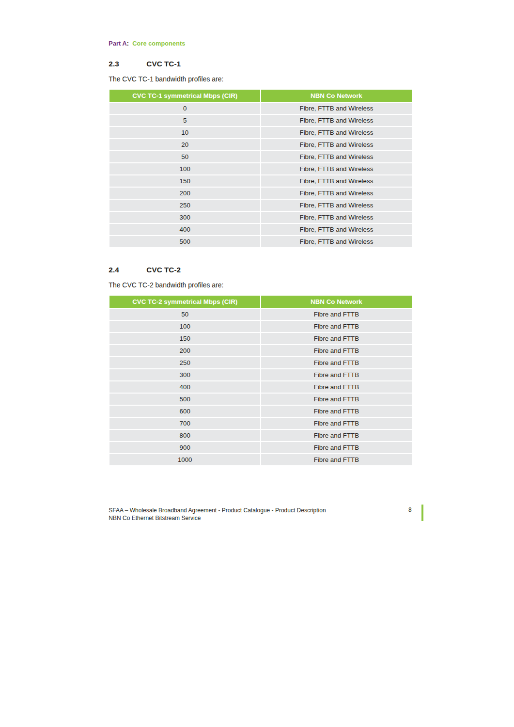Part A: Core components
2.3 CVC TC-1
The CVC TC-1 bandwidth profiles are:
| CVC TC-1 symmetrical Mbps (CIR) | NBN Co Network |
| --- | --- |
| 0 | Fibre, FTTB and Wireless |
| 5 | Fibre, FTTB and Wireless |
| 10 | Fibre, FTTB and Wireless |
| 20 | Fibre, FTTB and Wireless |
| 50 | Fibre, FTTB and Wireless |
| 100 | Fibre, FTTB and Wireless |
| 150 | Fibre, FTTB and Wireless |
| 200 | Fibre, FTTB and Wireless |
| 250 | Fibre, FTTB and Wireless |
| 300 | Fibre, FTTB and Wireless |
| 400 | Fibre, FTTB and Wireless |
| 500 | Fibre, FTTB and Wireless |
2.4 CVC TC-2
The CVC TC-2 bandwidth profiles are:
| CVC TC-2 symmetrical Mbps (CIR) | NBN Co Network |
| --- | --- |
| 50 | Fibre and FTTB |
| 100 | Fibre and FTTB |
| 150 | Fibre and FTTB |
| 200 | Fibre and FTTB |
| 250 | Fibre and FTTB |
| 300 | Fibre and FTTB |
| 400 | Fibre and FTTB |
| 500 | Fibre and FTTB |
| 600 | Fibre and FTTB |
| 700 | Fibre and FTTB |
| 800 | Fibre and FTTB |
| 900 | Fibre and FTTB |
| 1000 | Fibre and FTTB |
8
SFAA – Wholesale Broadband Agreement - Product Catalogue - Product Description
NBN Co Ethernet Bitstream Service